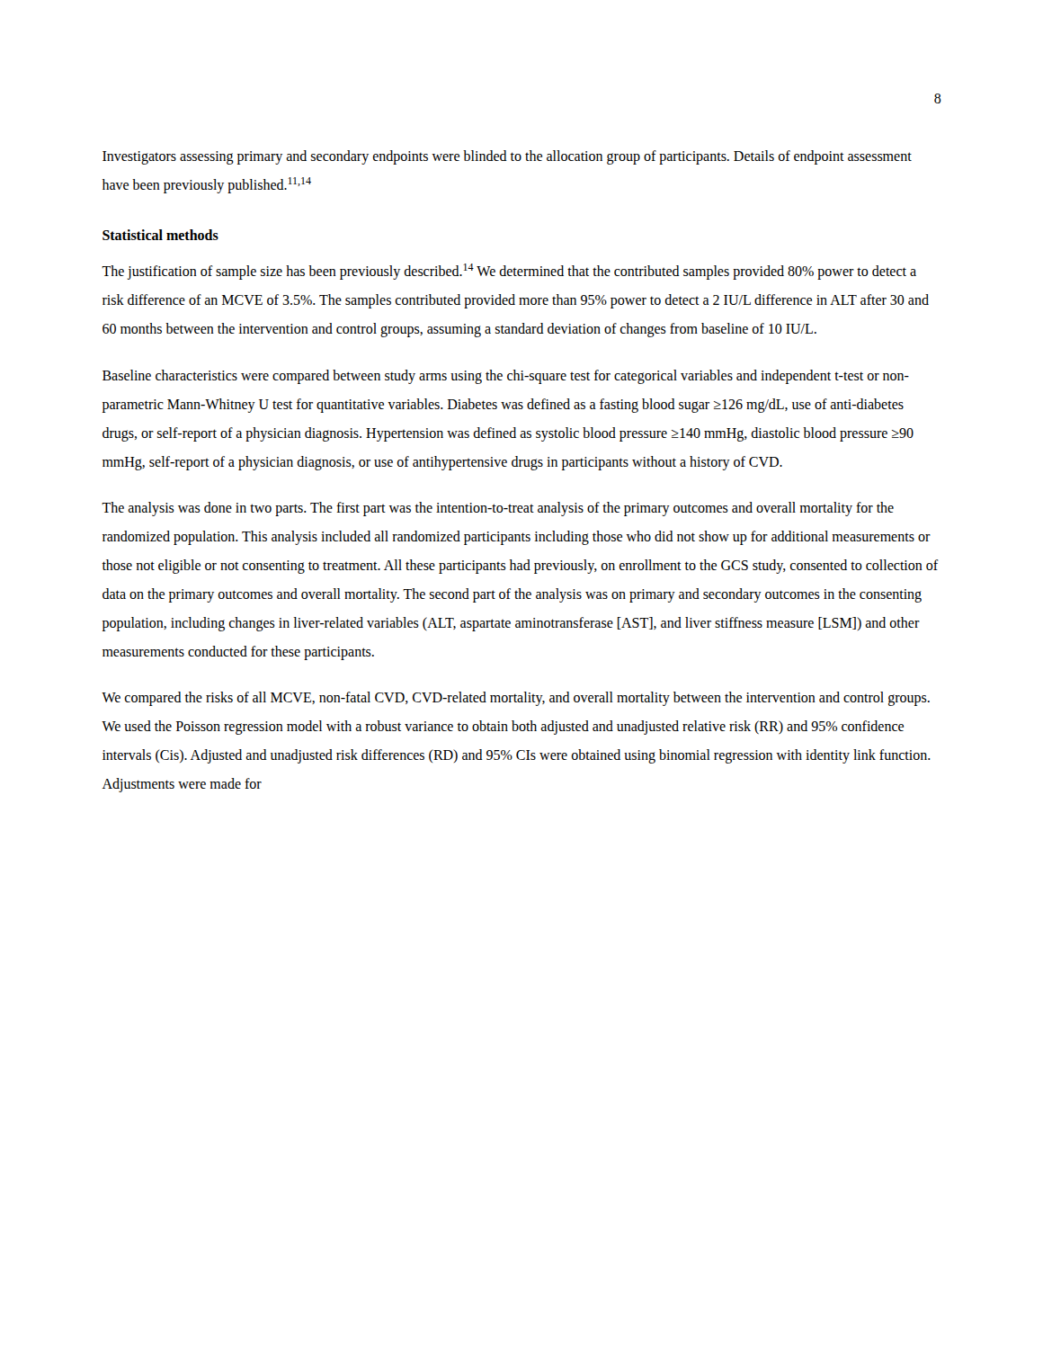8
Investigators assessing primary and secondary endpoints were blinded to the allocation group of participants. Details of endpoint assessment have been previously published.11,14
Statistical methods
The justification of sample size has been previously described.14 We determined that the contributed samples provided 80% power to detect a risk difference of an MCVE of 3.5%. The samples contributed provided more than 95% power to detect a 2 IU/L difference in ALT after 30 and 60 months between the intervention and control groups, assuming a standard deviation of changes from baseline of 10 IU/L.
Baseline characteristics were compared between study arms using the chi-square test for categorical variables and independent t-test or non-parametric Mann-Whitney U test for quantitative variables. Diabetes was defined as a fasting blood sugar ≥126 mg/dL, use of anti-diabetes drugs, or self-report of a physician diagnosis. Hypertension was defined as systolic blood pressure ≥140 mmHg, diastolic blood pressure ≥90 mmHg, self-report of a physician diagnosis, or use of antihypertensive drugs in participants without a history of CVD.
The analysis was done in two parts. The first part was the intention-to-treat analysis of the primary outcomes and overall mortality for the randomized population. This analysis included all randomized participants including those who did not show up for additional measurements or those not eligible or not consenting to treatment. All these participants had previously, on enrollment to the GCS study, consented to collection of data on the primary outcomes and overall mortality. The second part of the analysis was on primary and secondary outcomes in the consenting population, including changes in liver-related variables (ALT, aspartate aminotransferase [AST], and liver stiffness measure [LSM]) and other measurements conducted for these participants.
We compared the risks of all MCVE, non-fatal CVD, CVD-related mortality, and overall mortality between the intervention and control groups. We used the Poisson regression model with a robust variance to obtain both adjusted and unadjusted relative risk (RR) and 95% confidence intervals (Cis). Adjusted and unadjusted risk differences (RD) and 95% CIs were obtained using binomial regression with identity link function. Adjustments were made for